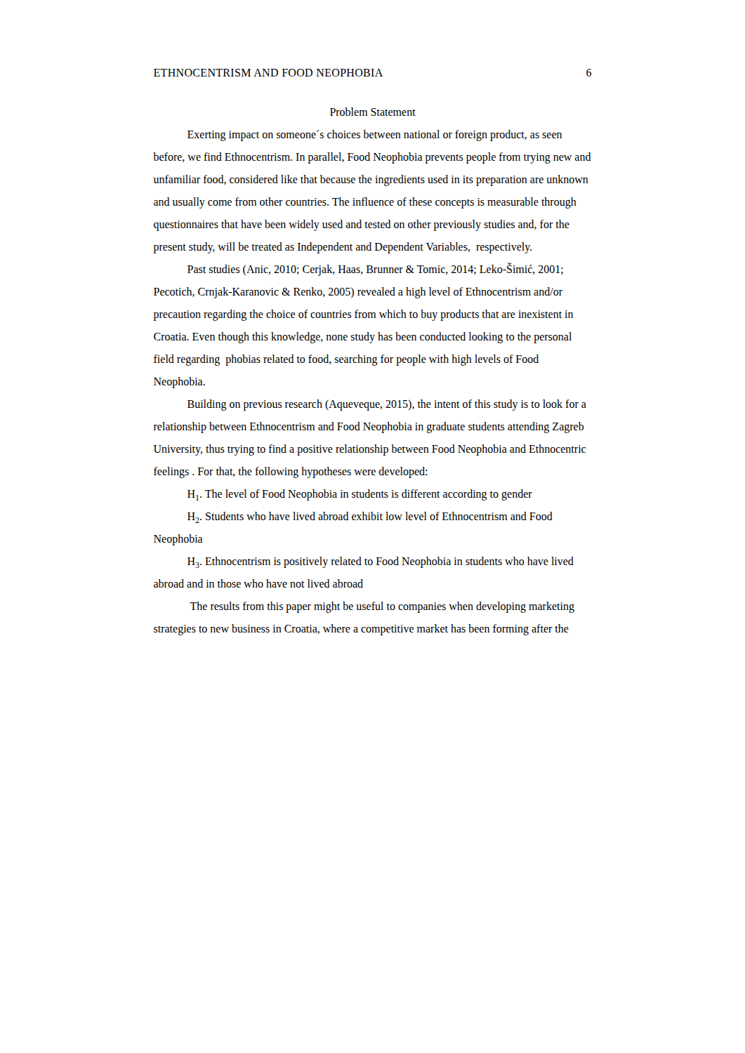Ethnocentrism and Food Neophobia 6
Problem Statement
Exerting impact on someone´s choices between national or foreign product, as seen before, we find Ethnocentrism. In parallel, Food Neophobia prevents people from trying new and unfamiliar food, considered like that because the ingredients used in its preparation are unknown and usually come from other countries. The influence of these concepts is measurable through questionnaires that have been widely used and tested on other previously studies and, for the present study, will be treated as Independent and Dependent Variables, respectively.
Past studies (Anic, 2010; Cerjak, Haas, Brunner & Tomic, 2014; Leko-Šimić, 2001; Pecotich, Crnjak-Karanovic & Renko, 2005) revealed a high level of Ethnocentrism and/or precaution regarding the choice of countries from which to buy products that are inexistent in Croatia. Even though this knowledge, none study has been conducted looking to the personal field regarding phobias related to food, searching for people with high levels of Food Neophobia.
Building on previous research (Aqueveque, 2015), the intent of this study is to look for a relationship between Ethnocentrism and Food Neophobia in graduate students attending Zagreb University, thus trying to find a positive relationship between Food Neophobia and Ethnocentric feelings . For that, the following hypotheses were developed:
H1. The level of Food Neophobia in students is different according to gender
H2. Students who have lived abroad exhibit low level of Ethnocentrism and Food Neophobia
H3. Ethnocentrism is positively related to Food Neophobia in students who have lived abroad and in those who have not lived abroad
The results from this paper might be useful to companies when developing marketing strategies to new business in Croatia, where a competitive market has been forming after the